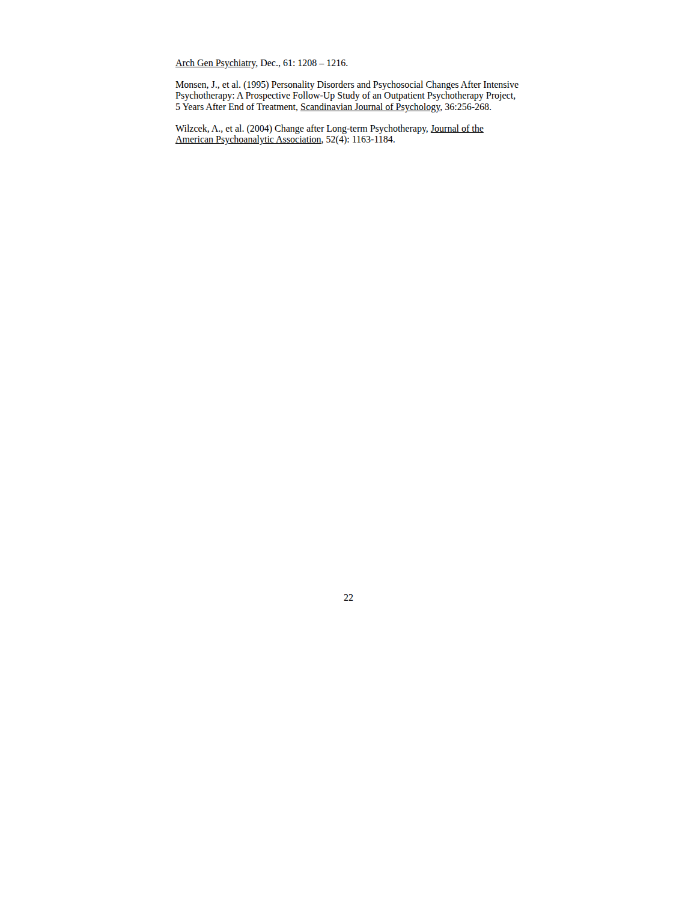Arch Gen Psychiatry, Dec., 61: 1208 – 1216.
Monsen, J., et al. (1995) Personality Disorders and Psychosocial Changes After Intensive Psychotherapy: A Prospective Follow-Up Study of an Outpatient Psychotherapy Project, 5 Years After End of Treatment, Scandinavian Journal of Psychology, 36:256-268.
Wilzcek, A., et al. (2004) Change after Long-term Psychotherapy, Journal of the American Psychoanalytic Association, 52(4): 1163-1184.
22